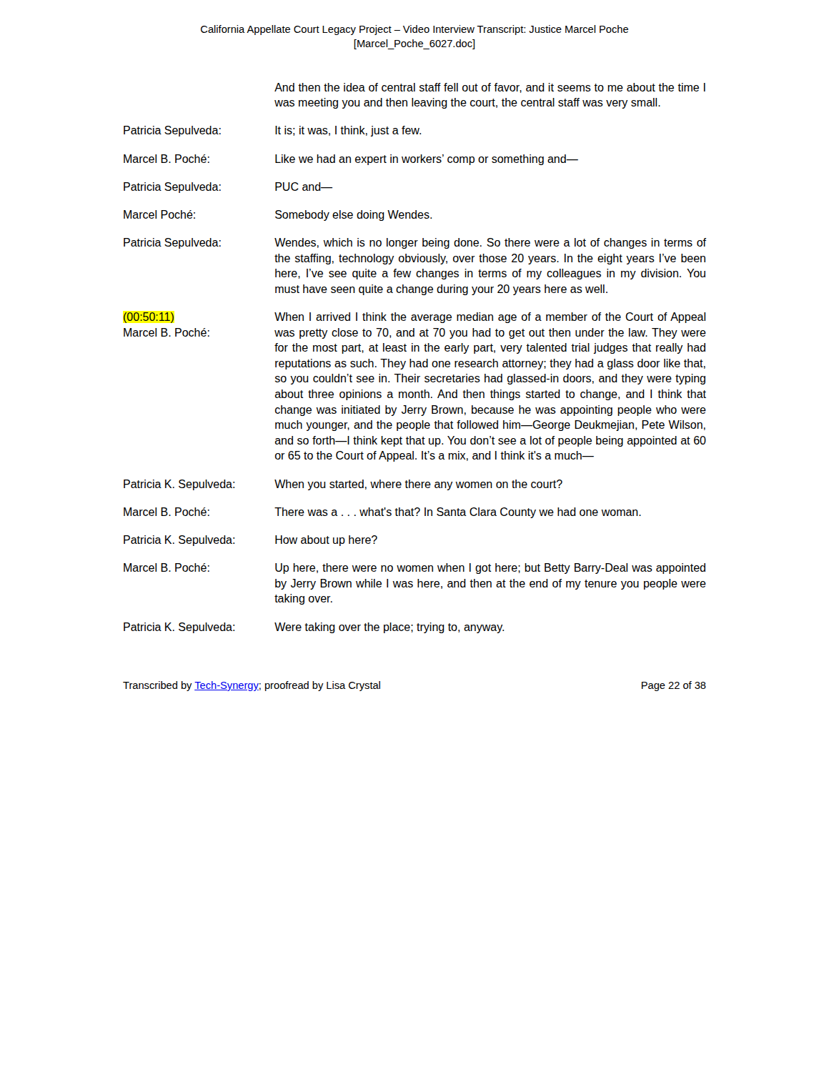California Appellate Court Legacy Project – Video Interview Transcript: Justice Marcel Poche
[Marcel_Poche_6027.doc]
| | And then the idea of central staff fell out of favor, and it seems to me about the time I was meeting you and then leaving the court, the central staff was very small. |
| Patricia Sepulveda: | It is; it was, I think, just a few. |
| Marcel B. Poché: | Like we had an expert in workers’ comp or something and— |
| Patricia Sepulveda: | PUC and— |
| Marcel Poché: | Somebody else doing Wendes. |
| Patricia Sepulveda: | Wendes, which is no longer being done. So there were a lot of changes in terms of the staffing, technology obviously, over those 20 years. In the eight years I’ve been here, I’ve see quite a few changes in terms of my colleagues in my division. You must have seen quite a change during your 20 years here as well. |
| (00:50:11) Marcel B. Poché: | When I arrived I think the average median age of a member of the Court of Appeal was pretty close to 70, and at 70 you had to get out then under the law. They were for the most part, at least in the early part, very talented trial judges that really had reputations as such. They had one research attorney; they had a glass door like that, so you couldn’t see in. Their secretaries had glassed-in doors, and they were typing about three opinions a month. And then things started to change, and I think that change was initiated by Jerry Brown, because he was appointing people who were much younger, and the people that followed him—George Deukmejian, Pete Wilson, and so forth—I think kept that up. You don’t see a lot of people being appointed at 60 or 65 to the Court of Appeal. It’s a mix, and I think it's a much— |
| Patricia K. Sepulveda: | When you started, where there any women on the court? |
| Marcel B. Poché: | There was a . . . what's that? In Santa Clara County we had one woman. |
| Patricia K. Sepulveda: | How about up here? |
| Marcel B. Poché: | Up here, there were no women when I got here; but Betty Barry-Deal was appointed by Jerry Brown while I was here, and then at the end of my tenure you people were taking over. |
| Patricia K. Sepulveda: | Were taking over the place; trying to, anyway. |
Transcribed by Tech-Synergy; proofread by Lisa Crystal Page 22 of 38